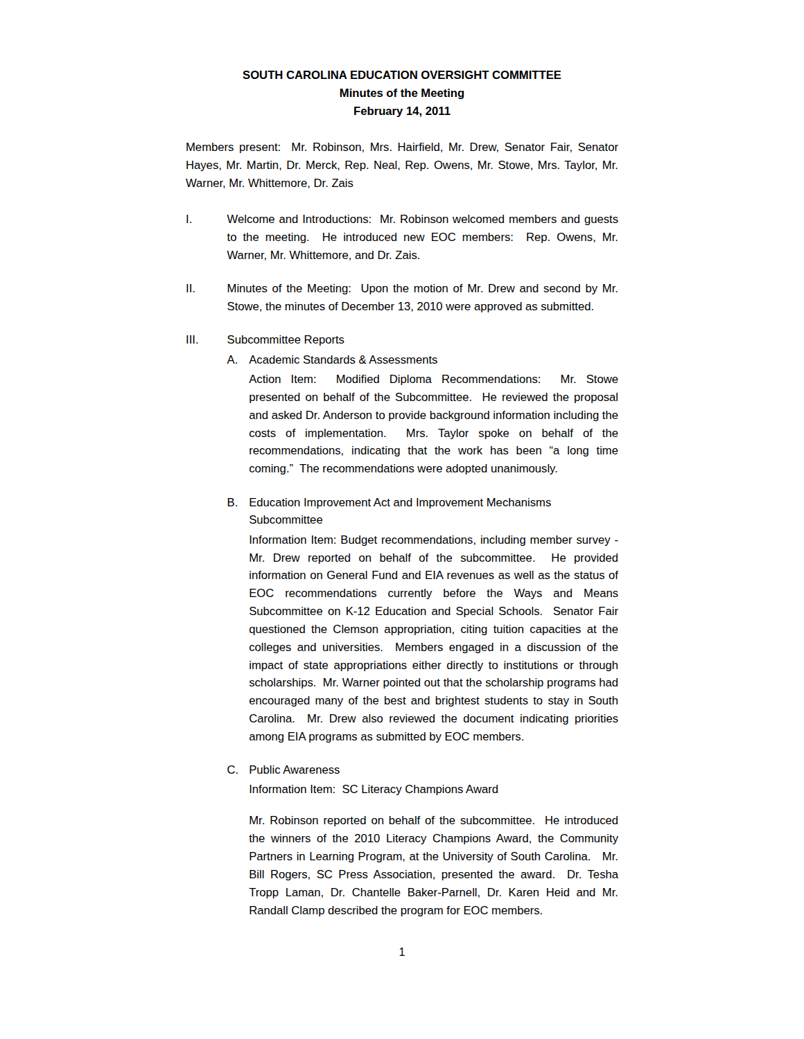SOUTH CAROLINA EDUCATION OVERSIGHT COMMITTEE Minutes of the Meeting February 14, 2011
Members present: Mr. Robinson, Mrs. Hairfield, Mr. Drew, Senator Fair, Senator Hayes, Mr. Martin, Dr. Merck, Rep. Neal, Rep. Owens, Mr. Stowe, Mrs. Taylor, Mr. Warner, Mr. Whittemore, Dr. Zais
I.
Welcome and Introductions: Mr. Robinson welcomed members and guests to the meeting. He introduced new EOC members: Rep. Owens, Mr. Warner, Mr. Whittemore, and Dr. Zais.
II.
Minutes of the Meeting: Upon the motion of Mr. Drew and second by Mr. Stowe, the minutes of December 13, 2010 were approved as submitted.
III.
Subcommittee Reports
A.
Academic Standards & Assessments
Action Item: Modified Diploma Recommendations: Mr. Stowe presented on behalf of the Subcommittee. He reviewed the proposal and asked Dr. Anderson to provide background information including the costs of implementation. Mrs. Taylor spoke on behalf of the recommendations, indicating that the work has been “a long time coming.” The recommendations were adopted unanimously.
B.
Education Improvement Act and Improvement Mechanisms Subcommittee
Information Item: Budget recommendations, including member survey - Mr. Drew reported on behalf of the subcommittee. He provided information on General Fund and EIA revenues as well as the status of EOC recommendations currently before the Ways and Means Subcommittee on K-12 Education and Special Schools. Senator Fair questioned the Clemson appropriation, citing tuition capacities at the colleges and universities. Members engaged in a discussion of the impact of state appropriations either directly to institutions or through scholarships. Mr. Warner pointed out that the scholarship programs had encouraged many of the best and brightest students to stay in South Carolina. Mr. Drew also reviewed the document indicating priorities among EIA programs as submitted by EOC members.
C.
Public Awareness
Information Item: SC Literacy Champions Award
Mr. Robinson reported on behalf of the subcommittee. He introduced the winners of the 2010 Literacy Champions Award, the Community Partners in Learning Program, at the University of South Carolina. Mr. Bill Rogers, SC Press Association, presented the award. Dr. Tesha Tropp Laman, Dr. Chantelle Baker-Parnell, Dr. Karen Heid and Mr. Randall Clamp described the program for EOC members.
1